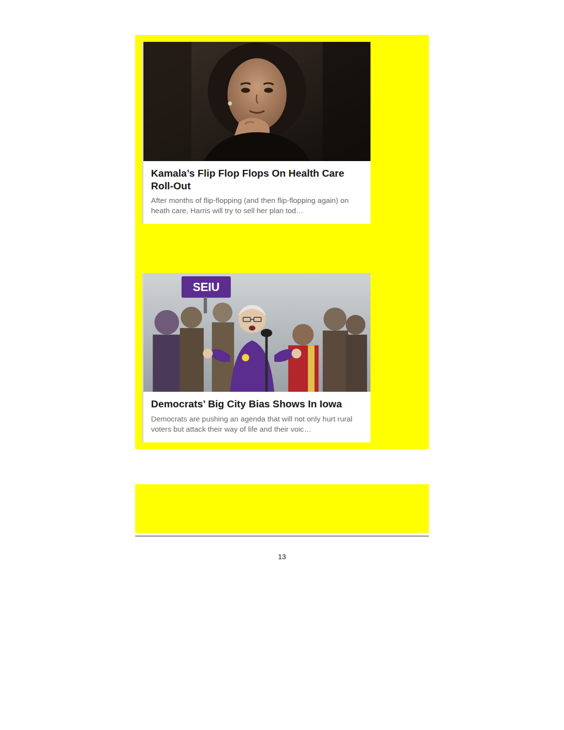Kamala’s Flip Flop Flops On Health Care Roll-Out
After months of flip-flopping (and then flip-flopping again) on heath care, Harris will try to sell her plan tod…
SEIU
Democrats’ Big City Bias Shows In Iowa
Democrats are pushing an agenda that will not only hurt rural voters but attack their way of life and their voic…
13